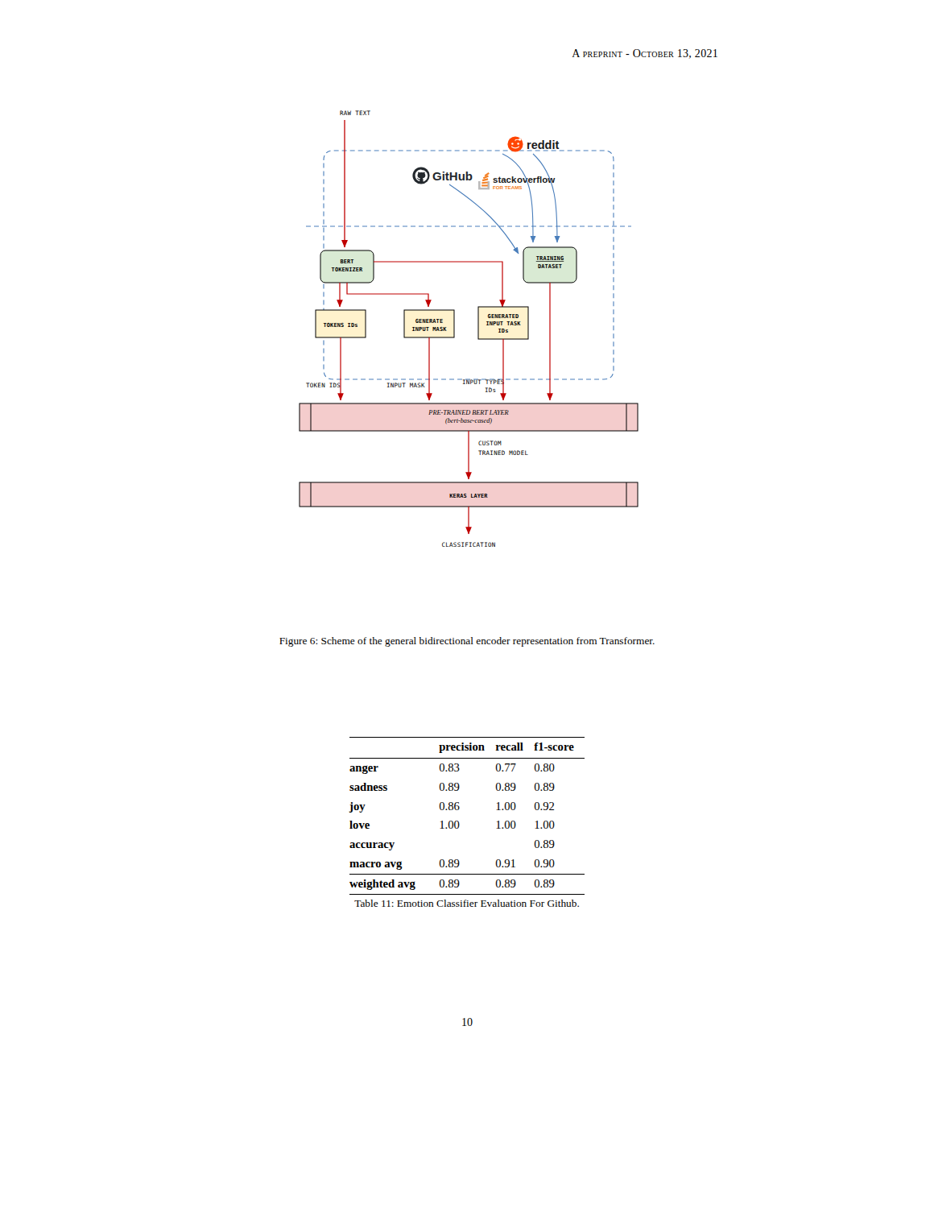A preprint - October 13, 2021
RAW TEXT reddit GitHub stack overflow FOR TEAMS BERT TOKENIZER TRAINING DATASET TOKENS IDs GENERATE INPUT MASK GENERATED INPUT TASK IDs TOKEN IDS INPUT MASK INPUT TYPES IDs PRE-TRAINED BERT LAYER (bert-base-cased) CUSTOM TRAINED MODEL KERAS LAYER CLASSIFICATION
Figure 6: Scheme of the general bidirectional encoder representation from Transformer.
| | precision | recall | f1-score |
| --- | --- | --- | --- |
| anger | 0.83 | 0.77 | 0.80 |
| sadness | 0.89 | 0.89 | 0.89 |
| joy | 0.86 | 1.00 | 0.92 |
| love | 1.00 | 1.00 | 1.00 |
| accuracy | | | 0.89 |
| macro avg | 0.89 | 0.91 | 0.90 |
| weighted avg | 0.89 | 0.89 | 0.89 |
Table 11: Emotion Classifier Evaluation For Github.
10